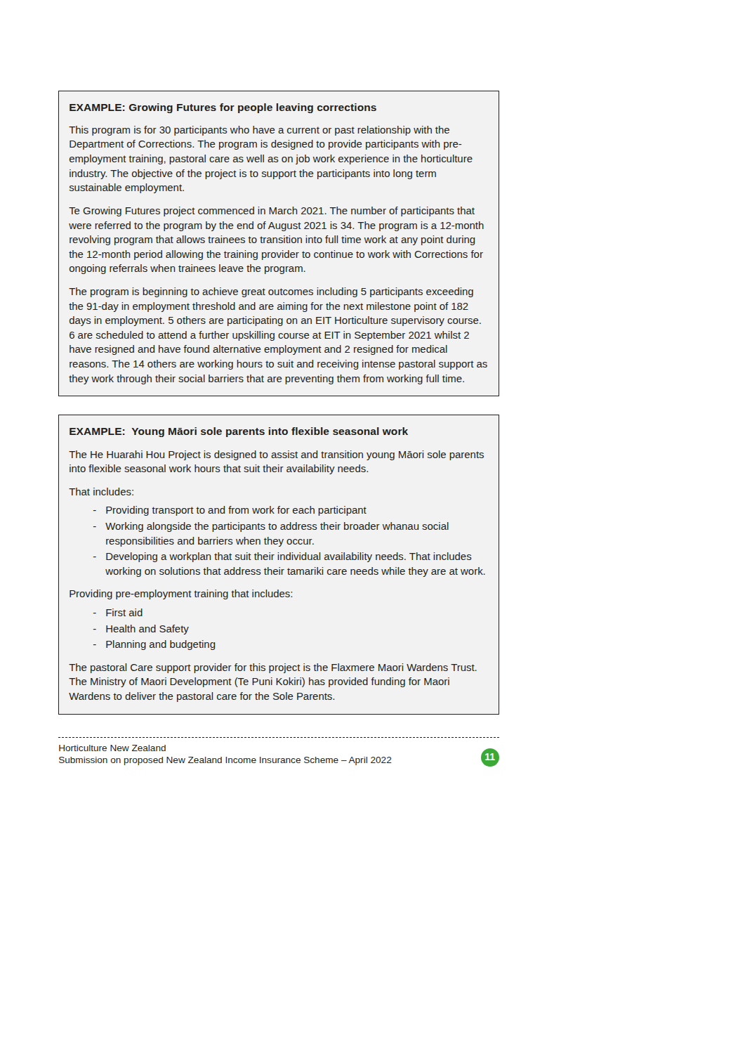EXAMPLE: Growing Futures for people leaving corrections
This program is for 30 participants who have a current or past relationship with the Department of Corrections. The program is designed to provide participants with pre-employment training, pastoral care as well as on job work experience in the horticulture industry. The objective of the project is to support the participants into long term sustainable employment.
Te Growing Futures project commenced in March 2021. The number of participants that were referred to the program by the end of August 2021 is 34. The program is a 12-month revolving program that allows trainees to transition into full time work at any point during the 12-month period allowing the training provider to continue to work with Corrections for ongoing referrals when trainees leave the program.
The program is beginning to achieve great outcomes including 5 participants exceeding the 91-day in employment threshold and are aiming for the next milestone point of 182 days in employment. 5 others are participating on an EIT Horticulture supervisory course. 6 are scheduled to attend a further upskilling course at EIT in September 2021 whilst 2 have resigned and have found alternative employment and 2 resigned for medical reasons. The 14 others are working hours to suit and receiving intense pastoral support as they work through their social barriers that are preventing them from working full time.
EXAMPLE: Young Māori sole parents into flexible seasonal work
The He Huarahi Hou Project is designed to assist and transition young Māori sole parents into flexible seasonal work hours that suit their availability needs.
That includes:
Providing transport to and from work for each participant
Working alongside the participants to address their broader whanau social responsibilities and barriers when they occur.
Developing a workplan that suit their individual availability needs. That includes working on solutions that address their tamariki care needs while they are at work.
Providing pre-employment training that includes:
First aid
Health and Safety
Planning and budgeting
The pastoral Care support provider for this project is the Flaxmere Maori Wardens Trust. The Ministry of Maori Development (Te Puni Kokiri) has provided funding for Maori Wardens to deliver the pastoral care for the Sole Parents.
Horticulture New Zealand
Submission on proposed New Zealand Income Insurance Scheme – April 2022
11